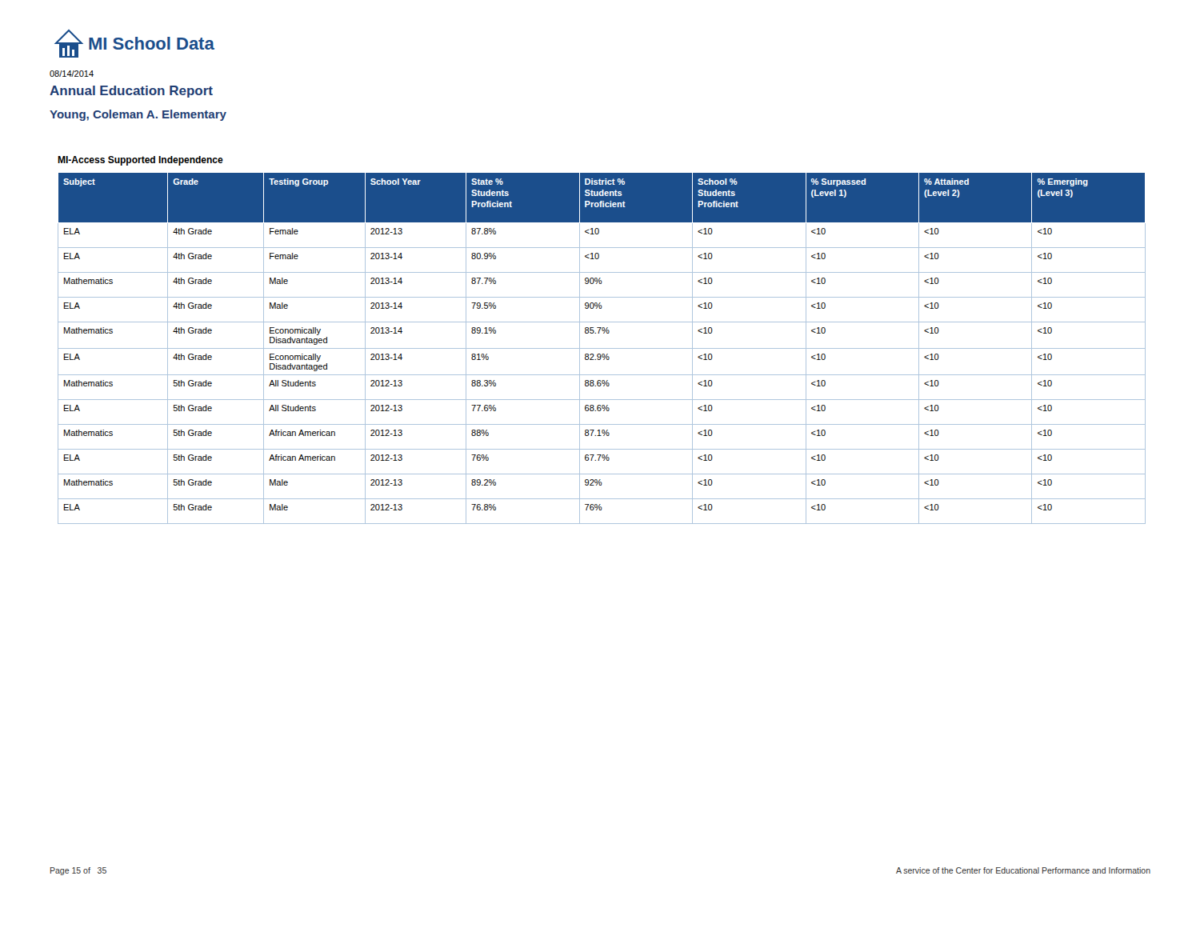MI School Data
08/14/2014
Annual Education Report
Young, Coleman A. Elementary
MI-Access Supported Independence
| Subject | Grade | Testing Group | School Year | State % Students Proficient | District % Students Proficient | School % Students Proficient | % Surpassed (Level 1) | % Attained (Level 2) | % Emerging (Level 3) |
| --- | --- | --- | --- | --- | --- | --- | --- | --- | --- |
| ELA | 4th Grade | Female | 2012-13 | 87.8% | <10 | <10 | <10 | <10 | <10 |
| ELA | 4th Grade | Female | 2013-14 | 80.9% | <10 | <10 | <10 | <10 | <10 |
| Mathematics | 4th Grade | Male | 2013-14 | 87.7% | 90% | <10 | <10 | <10 | <10 |
| ELA | 4th Grade | Male | 2013-14 | 79.5% | 90% | <10 | <10 | <10 | <10 |
| Mathematics | 4th Grade | Economically Disadvantaged | 2013-14 | 89.1% | 85.7% | <10 | <10 | <10 | <10 |
| ELA | 4th Grade | Economically Disadvantaged | 2013-14 | 81% | 82.9% | <10 | <10 | <10 | <10 |
| Mathematics | 5th Grade | All Students | 2012-13 | 88.3% | 88.6% | <10 | <10 | <10 | <10 |
| ELA | 5th Grade | All Students | 2012-13 | 77.6% | 68.6% | <10 | <10 | <10 | <10 |
| Mathematics | 5th Grade | African American | 2012-13 | 88% | 87.1% | <10 | <10 | <10 | <10 |
| ELA | 5th Grade | African American | 2012-13 | 76% | 67.7% | <10 | <10 | <10 | <10 |
| Mathematics | 5th Grade | Male | 2012-13 | 89.2% | 92% | <10 | <10 | <10 | <10 |
| ELA | 5th Grade | Male | 2012-13 | 76.8% | 76% | <10 | <10 | <10 | <10 |
Page 15 of 35
A service of the Center for Educational Performance and Information